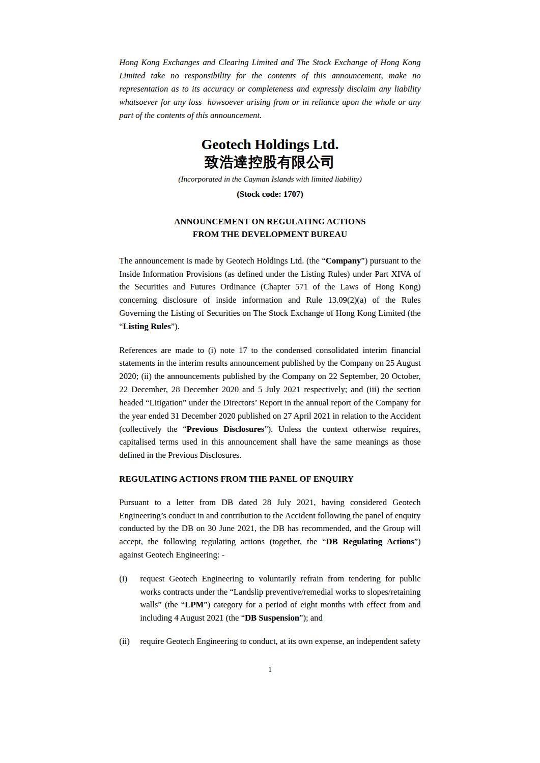Hong Kong Exchanges and Clearing Limited and The Stock Exchange of Hong Kong Limited take no responsibility for the contents of this announcement, make no representation as to its accuracy or completeness and expressly disclaim any liability whatsoever for any loss howsoever arising from or in reliance upon the whole or any part of the contents of this announcement.
Geotech Holdings Ltd.
致浩達控股有限公司
(Incorporated in the Cayman Islands with limited liability)
(Stock code: 1707)
ANNOUNCEMENT ON REGULATING ACTIONS
FROM THE DEVELOPMENT BUREAU
The announcement is made by Geotech Holdings Ltd. (the “Company”) pursuant to the Inside Information Provisions (as defined under the Listing Rules) under Part XIVA of the Securities and Futures Ordinance (Chapter 571 of the Laws of Hong Kong) concerning disclosure of inside information and Rule 13.09(2)(a) of the Rules Governing the Listing of Securities on The Stock Exchange of Hong Kong Limited (the “Listing Rules”).
References are made to (i) note 17 to the condensed consolidated interim financial statements in the interim results announcement published by the Company on 25 August 2020; (ii) the announcements published by the Company on 22 September, 20 October, 22 December, 28 December 2020 and 5 July 2021 respectively; and (iii) the section headed “Litigation” under the Directors’ Report in the annual report of the Company for the year ended 31 December 2020 published on 27 April 2021 in relation to the Accident (collectively the “Previous Disclosures”). Unless the context otherwise requires, capitalised terms used in this announcement shall have the same meanings as those defined in the Previous Disclosures.
REGULATING ACTIONS FROM THE PANEL OF ENQUIRY
Pursuant to a letter from DB dated 28 July 2021, having considered Geotech Engineering’s conduct in and contribution to the Accident following the panel of enquiry conducted by the DB on 30 June 2021, the DB has recommended, and the Group will accept, the following regulating actions (together, the “DB Regulating Actions”) against Geotech Engineering: -
(i) request Geotech Engineering to voluntarily refrain from tendering for public works contracts under the “Landslip preventive/remedial works to slopes/retaining walls” (the “LPM”) category for a period of eight months with effect from and including 4 August 2021 (the “DB Suspension”); and
(ii) require Geotech Engineering to conduct, at its own expense, an independent safety
1